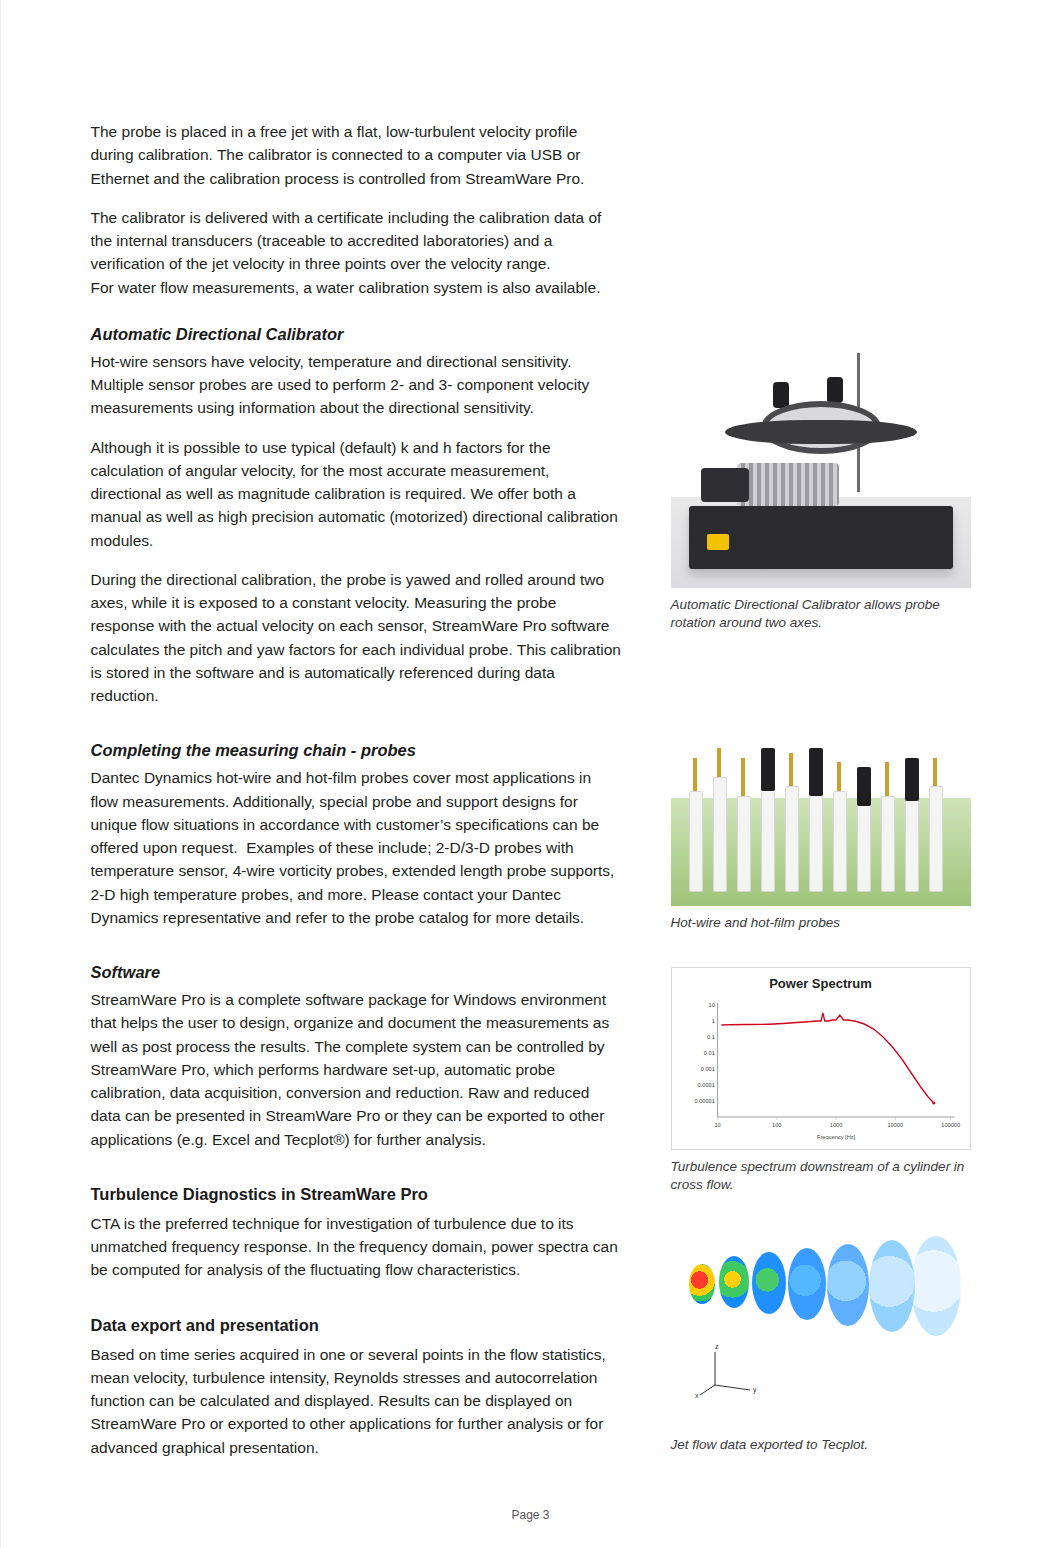The probe is placed in a free jet with a flat, low-turbulent velocity profile during calibration. The calibrator is connected to a computer via USB or Ethernet and the calibration process is controlled from StreamWare Pro.
The calibrator is delivered with a certificate including the calibration data of the internal transducers (traceable to accredited laboratories) and a verification of the jet velocity in three points over the velocity range.
For water flow measurements, a water calibration system is also available.
Automatic Directional Calibrator
Hot-wire sensors have velocity, temperature and directional sensitivity. Multiple sensor probes are used to perform 2- and 3- component velocity measurements using information about the directional sensitivity.
Although it is possible to use typical (default) k and h factors for the calculation of angular velocity, for the most accurate measurement, directional as well as magnitude calibration is required. We offer both a manual as well as high precision automatic (motorized) directional calibration modules.
During the directional calibration, the probe is yawed and rolled around two axes, while it is exposed to a constant velocity. Measuring the probe response with the actual velocity on each sensor, StreamWare Pro software calculates the pitch and yaw factors for each individual probe. This calibration is stored in the software and is automatically referenced during data reduction.
Completing the measuring chain - probes
Dantec Dynamics hot-wire and hot-film probes cover most applications in flow measurements. Additionally, special probe and support designs for unique flow situations in accordance with customer’s specifications can be offered upon request. Examples of these include; 2-D/3-D probes with temperature sensor, 4-wire vorticity probes, extended length probe supports, 2-D high temperature probes, and more. Please contact your Dantec Dynamics representative and refer to the probe catalog for more details.
Software
StreamWare Pro is a complete software package for Windows environment that helps the user to design, organize and document the measurements as well as post process the results. The complete system can be controlled by StreamWare Pro, which performs hardware set-up, automatic probe calibration, data acquisition, conversion and reduction. Raw and reduced data can be presented in StreamWare Pro or they can be exported to other applications (e.g. Excel and Tecplot®) for further analysis.
Turbulence Diagnostics in StreamWare Pro
CTA is the preferred technique for investigation of turbulence due to its unmatched frequency response. In the frequency domain, power spectra can be computed for analysis of the fluctuating flow characteristics.
Data export and presentation
Based on time series acquired in one or several points in the flow statistics, mean velocity, turbulence intensity, Reynolds stresses and autocorrelation function can be calculated and displayed. Results can be displayed on StreamWare Pro or exported to other applications for further analysis or for advanced graphical presentation.
Automatic Directional Calibrator allows probe rotation around two axes.
Hot-wire and hot-film probes
Power Spectrum
10 1 0.1 0.01 0.001 0.0001 0.00001 10 100 1000 10000 100000 Frequency [Hz]
Turbulence spectrum downstream of a cylinder in cross flow.
x z y
Jet flow data exported to Tecplot.
Page 3